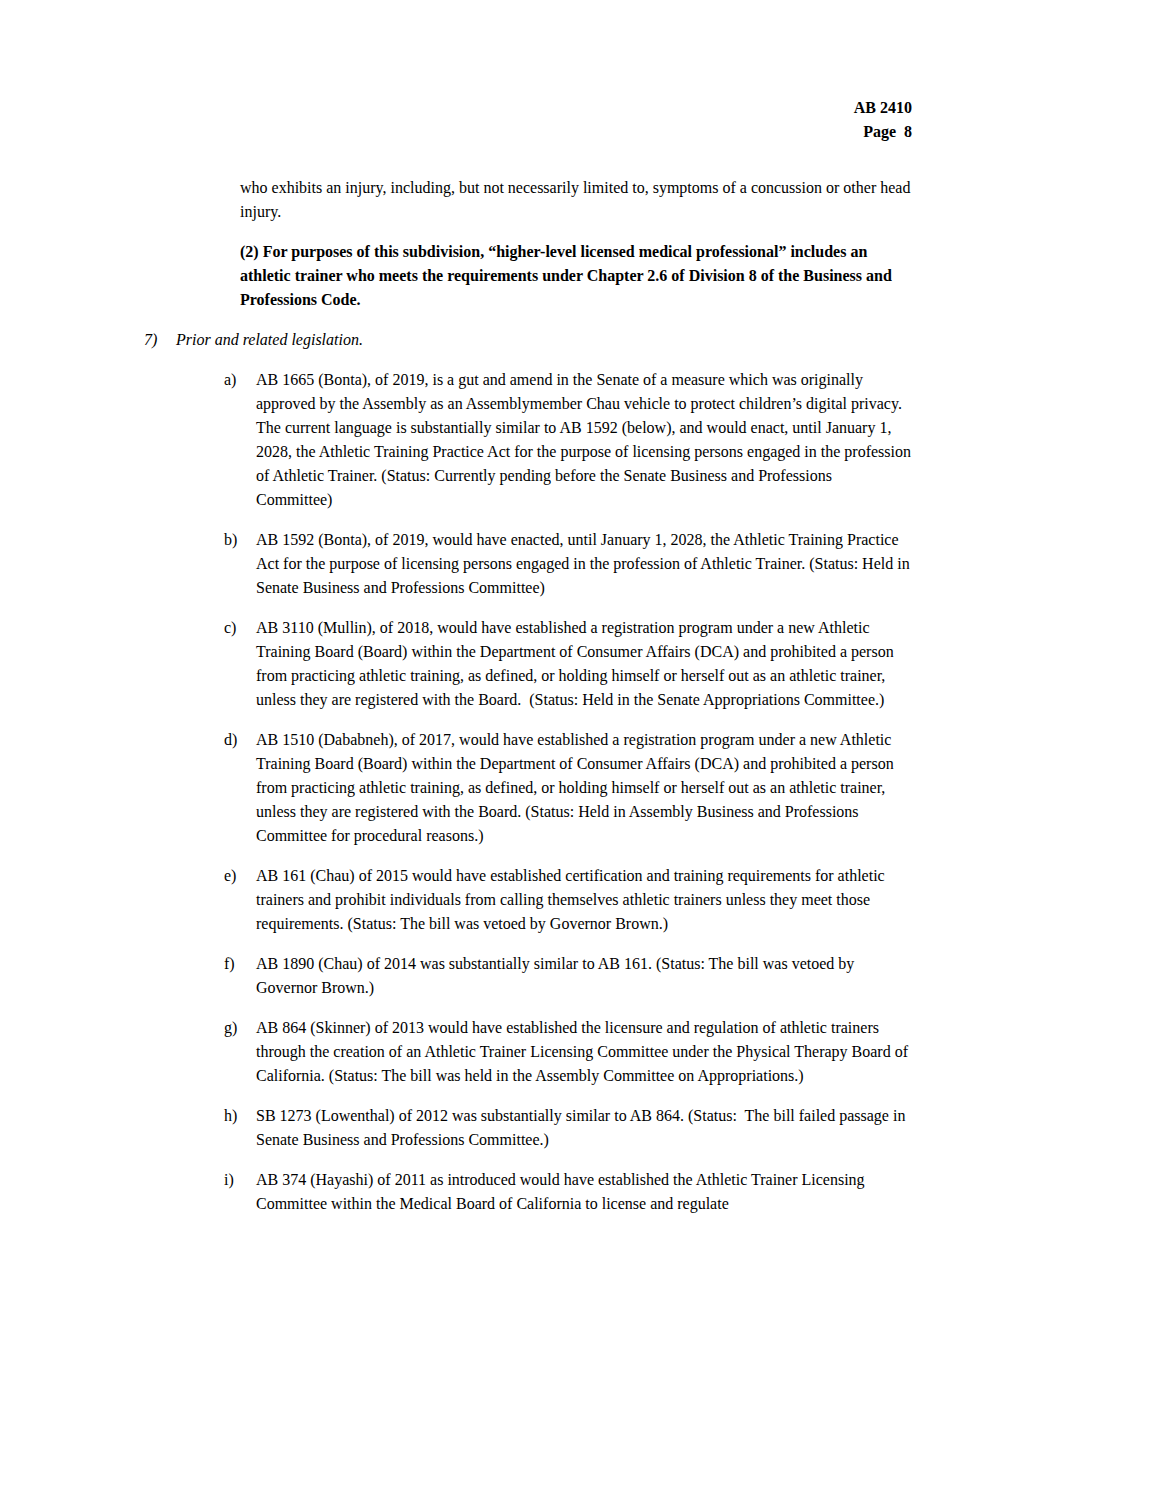AB 2410 Page 8
who exhibits an injury, including, but not necessarily limited to, symptoms of a concussion or other head injury.
(2) For purposes of this subdivision, “higher-level licensed medical professional” includes an athletic trainer who meets the requirements under Chapter 2.6 of Division 8 of the Business and Professions Code.
7) Prior and related legislation.
a) AB 1665 (Bonta), of 2019, is a gut and amend in the Senate of a measure which was originally approved by the Assembly as an Assemblymember Chau vehicle to protect children’s digital privacy. The current language is substantially similar to AB 1592 (below), and would enact, until January 1, 2028, the Athletic Training Practice Act for the purpose of licensing persons engaged in the profession of Athletic Trainer. (Status: Currently pending before the Senate Business and Professions Committee)
b) AB 1592 (Bonta), of 2019, would have enacted, until January 1, 2028, the Athletic Training Practice Act for the purpose of licensing persons engaged in the profession of Athletic Trainer. (Status: Held in Senate Business and Professions Committee)
c) AB 3110 (Mullin), of 2018, would have established a registration program under a new Athletic Training Board (Board) within the Department of Consumer Affairs (DCA) and prohibited a person from practicing athletic training, as defined, or holding himself or herself out as an athletic trainer, unless they are registered with the Board. (Status: Held in the Senate Appropriations Committee.)
d) AB 1510 (Dababneh), of 2017, would have established a registration program under a new Athletic Training Board (Board) within the Department of Consumer Affairs (DCA) and prohibited a person from practicing athletic training, as defined, or holding himself or herself out as an athletic trainer, unless they are registered with the Board. (Status: Held in Assembly Business and Professions Committee for procedural reasons.)
e) AB 161 (Chau) of 2015 would have established certification and training requirements for athletic trainers and prohibit individuals from calling themselves athletic trainers unless they meet those requirements. (Status: The bill was vetoed by Governor Brown.)
f) AB 1890 (Chau) of 2014 was substantially similar to AB 161. (Status: The bill was vetoed by Governor Brown.)
g) AB 864 (Skinner) of 2013 would have established the licensure and regulation of athletic trainers through the creation of an Athletic Trainer Licensing Committee under the Physical Therapy Board of California. (Status: The bill was held in the Assembly Committee on Appropriations.)
h) SB 1273 (Lowenthal) of 2012 was substantially similar to AB 864. (Status: The bill failed passage in Senate Business and Professions Committee.)
i) AB 374 (Hayashi) of 2011 as introduced would have established the Athletic Trainer Licensing Committee within the Medical Board of California to license and regulate